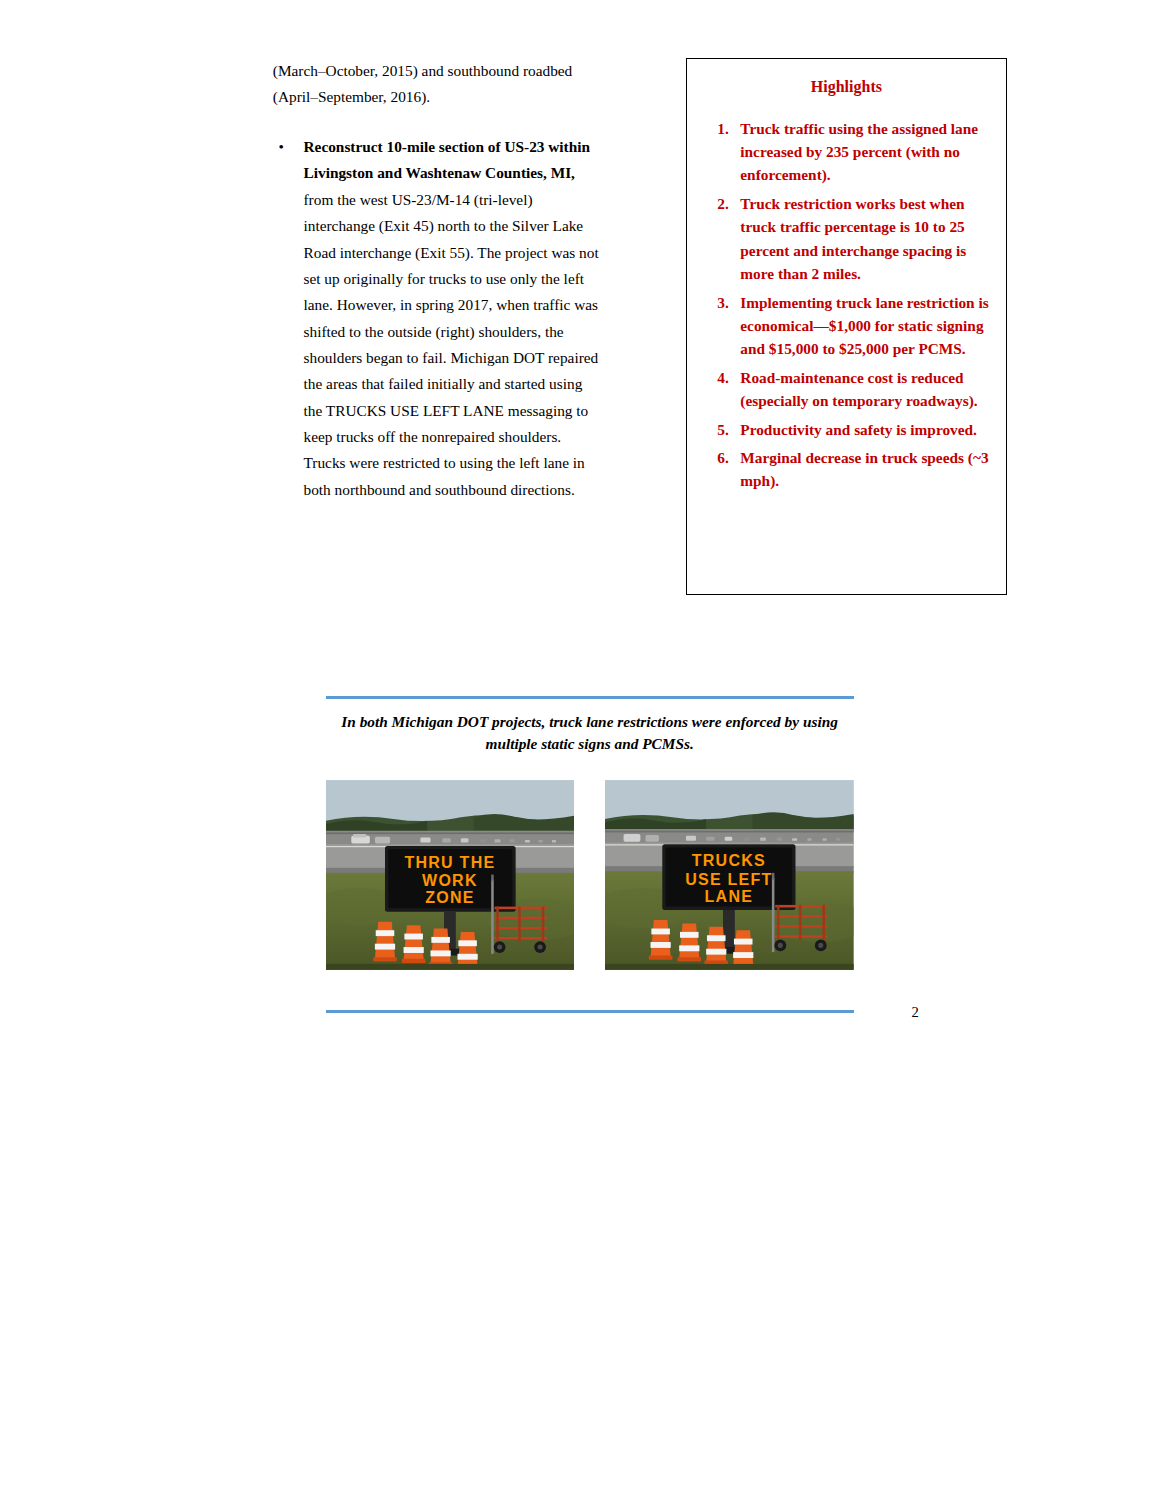(March–October, 2015) and southbound roadbed (April–September, 2016).
•
Reconstruct 10-mile section of US-23 within Livingston and Washtenaw Counties, MI, from the west US-23/M-14 (tri-level) interchange (Exit 45) north to the Silver Lake Road interchange (Exit 55). The project was not set up originally for trucks to use only the left lane. However, in spring 2017, when traffic was shifted to the outside (right) shoulders, the shoulders began to fail. Michigan DOT repaired the areas that failed initially and started using the TRUCKS USE LEFT LANE messaging to keep trucks off the nonrepaired shoulders. Trucks were restricted to using the left lane in both northbound and southbound directions.
Highlights
Truck traffic using the assigned lane increased by 235 percent (with no enforcement).
Truck restriction works best when truck traffic percentage is 10 to 25 percent and interchange spacing is more than 2 miles.
Implementing truck lane restriction is economical—$1,000 for static signing and $15,000 to $25,000 per PCMS.
Road-maintenance cost is reduced (especially on temporary roadways).
Productivity and safety is improved.
Marginal decrease in truck speeds (~3 mph).
In both Michigan DOT projects, truck lane restrictions were enforced by using multiple static signs and PCMSs.
THRU THE WORK ZONE
TRUCKS USE LEFT LANE
2